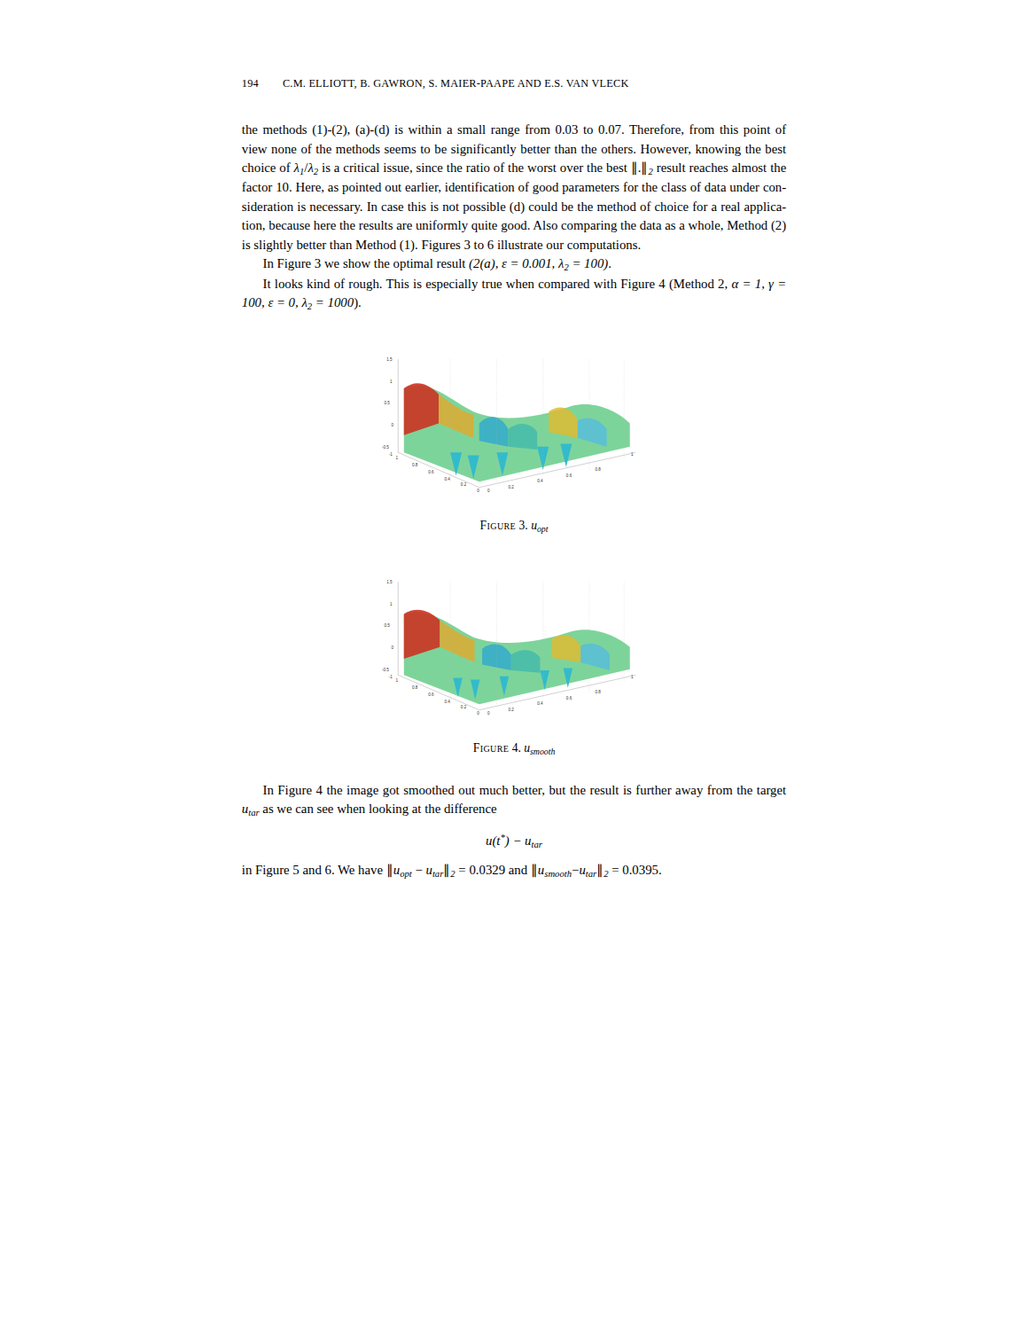194 C.M. ELLIOTT, B. GAWRON, S. MAIER-PAAPE AND E.S. VAN VLECK
the methods (1)-(2), (a)-(d) is within a small range from 0.03 to 0.07. Therefore, from this point of view none of the methods seems to be significantly better than the others. However, knowing the best choice of λ1/λ2 is a critical issue, since the ratio of the worst over the best ∥.∥2 result reaches almost the factor 10. Here, as pointed out earlier, identification of good parameters for the class of data under consideration is necessary. In case this is not possible (d) could be the method of choice for a real application, because here the results are uniformly quite good. Also comparing the data as a whole, Method (2) is slightly better than Method (1). Figures 3 to 6 illustrate our computations.
In Figure 3 we show the optimal result (2(a), ε = 0.001, λ2 = 100).
It looks kind of rough. This is especially true when compared with Figure 4 (Method 2, α = 1, γ = 100, ε = 0, λ2 = 1000).
Figure 3. uopt
Figure 4. usmooth
In Figure 4 the image got smoothed out much better, but the result is further away from the target utar as we can see when looking at the difference
u(t*) − utar
in Figure 5 and 6. We have ∥uopt − utar∥2 = 0.0329 and ∥usmooth−utar∥2 = 0.0395.